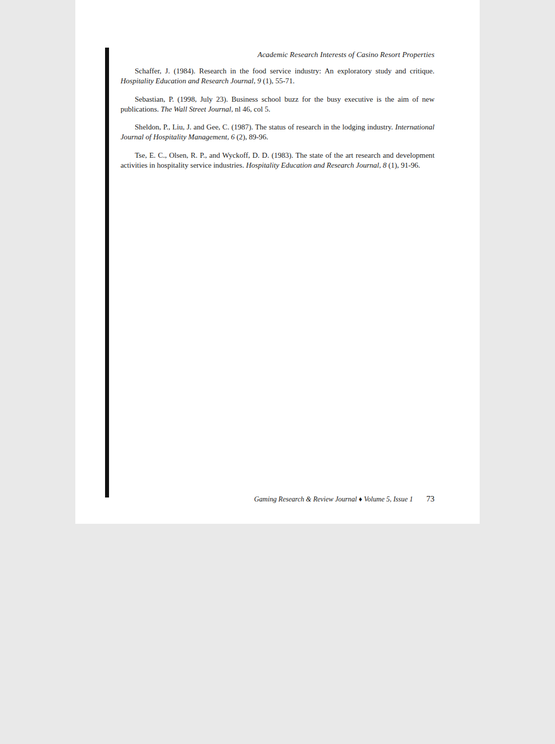Academic Research Interests of Casino Resort Properties
Schaffer, J. (1984). Research in the food service industry: An exploratory study and critique. Hospitality Education and Research Journal, 9 (1), 55-71.
Sebastian, P. (1998, July 23). Business school buzz for the busy executive is the aim of new publications. The Wall Street Journal, nl 46, col 5.
Sheldon, P., Liu, J. and Gee, C. (1987). The status of research in the lodging industry. International Journal of Hospitality Management, 6 (2), 89-96.
Tse, E. C., Olsen, R. P., and Wyckoff, D. D. (1983). The state of the art research and development activities in hospitality service industries. Hospitality Education and Research Journal, 8 (1), 91-96.
Gaming Research & Review Journal ♦ Volume 5, Issue 1 73